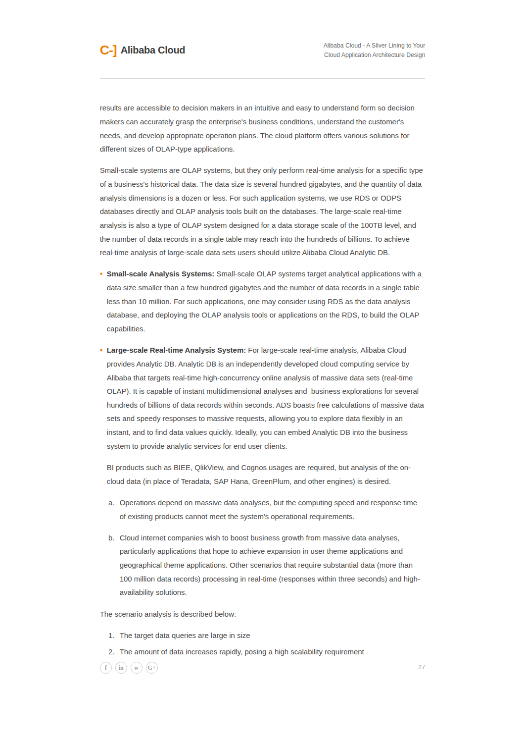C-] Alibaba Cloud
Alibaba Cloud - A Silver Lining to Your
Cloud Application Architecture Design
results are accessible to decision makers in an intuitive and easy to understand form so decision makers can accurately grasp the enterprise's business conditions, understand the customer's needs, and develop appropriate operation plans. The cloud platform offers various solutions for different sizes of OLAP-type applications.
Small-scale systems are OLAP systems, but they only perform real-time analysis for a specific type of a business's historical data. The data size is several hundred gigabytes, and the quantity of data analysis dimensions is a dozen or less. For such application systems, we use RDS or ODPS databases directly and OLAP analysis tools built on the databases. The large-scale real-time analysis is also a type of OLAP system designed for a data storage scale of the 100TB level, and the number of data records in a single table may reach into the hundreds of billions. To achieve real-time analysis of large-scale data sets users should utilize Alibaba Cloud Analytic DB.
Small-scale Analysis Systems: Small-scale OLAP systems target analytical applications with a data size smaller than a few hundred gigabytes and the number of data records in a single table less than 10 million. For such applications, one may consider using RDS as the data analysis database, and deploying the OLAP analysis tools or applications on the RDS, to build the OLAP capabilities.
Large-scale Real-time Analysis System: For large-scale real-time analysis, Alibaba Cloud provides Analytic DB. Analytic DB is an independently developed cloud computing service by Alibaba that targets real-time high-concurrency online analysis of massive data sets (real-time OLAP). It is capable of instant multidimensional analyses and business explorations for several hundreds of billions of data records within seconds. ADS boasts free calculations of massive data sets and speedy responses to massive requests, allowing you to explore data flexibly in an instant, and to find data values quickly. Ideally, you can embed Analytic DB into the business system to provide analytic services for end user clients.
BI products such as BIEE, QlikView, and Cognos usages are required, but analysis of the on-cloud data (in place of Teradata, SAP Hana, GreenPlum, and other engines) is desired.
Operations depend on massive data analyses, but the computing speed and response time of existing products cannot meet the system's operational requirements.
Cloud internet companies wish to boost business growth from massive data analyses, particularly applications that hope to achieve expansion in user theme applications and geographical theme applications. Other scenarios that require substantial data (more than 100 million data records) processing in real-time (responses within three seconds) and high-availability solutions.
The scenario analysis is described below:
The target data queries are large in size
The amount of data increases rapidly, posing a high scalability requirement
f in w G+
27